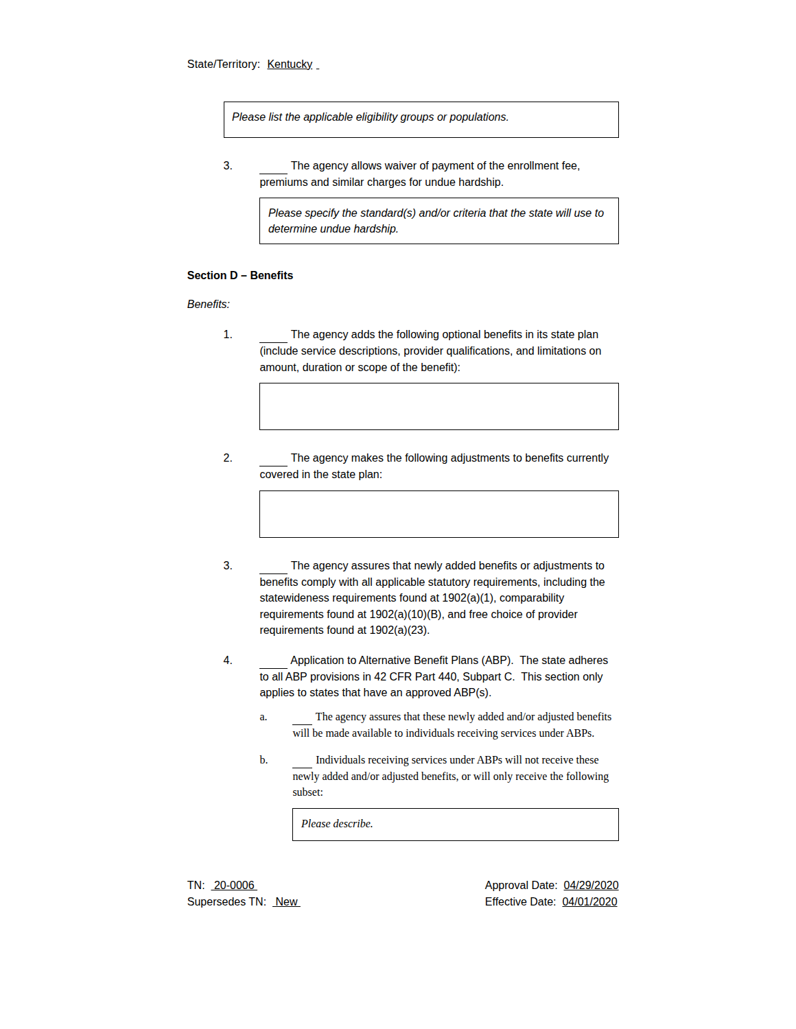State/Territory: Kentucky
Please list the applicable eligibility groups or populations.
3. The agency allows waiver of payment of the enrollment fee, premiums and similar charges for undue hardship.
Please specify the standard(s) and/or criteria that the state will use to determine undue hardship.
Section D – Benefits
Benefits:
1. The agency adds the following optional benefits in its state plan (include service descriptions, provider qualifications, and limitations on amount, duration or scope of the benefit):
2. The agency makes the following adjustments to benefits currently covered in the state plan:
3. The agency assures that newly added benefits or adjustments to benefits comply with all applicable statutory requirements, including the statewideness requirements found at 1902(a)(1), comparability requirements found at 1902(a)(10)(B), and free choice of provider requirements found at 1902(a)(23).
4. Application to Alternative Benefit Plans (ABP). The state adheres to all ABP provisions in 42 CFR Part 440, Subpart C. This section only applies to states that have an approved ABP(s).
a. The agency assures that these newly added and/or adjusted benefits will be made available to individuals receiving services under ABPs.
b. Individuals receiving services under ABPs will not receive these newly added and/or adjusted benefits, or will only receive the following subset:
Please describe.
TN: 20-0006
Supersedes TN: New
Approval Date: 04/29/2020
Effective Date: 04/01/2020